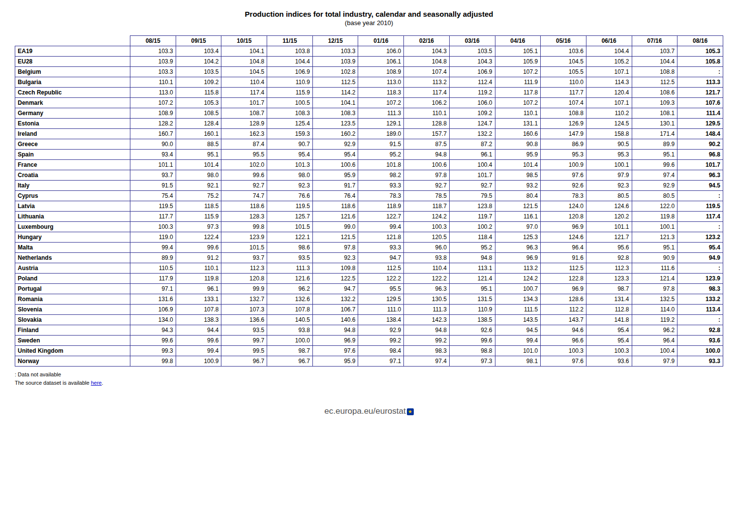Production indices for total industry, calendar and seasonally adjusted
(base year 2010)
| | 08/15 | 09/15 | 10/15 | 11/15 | 12/15 | 01/16 | 02/16 | 03/16 | 04/16 | 05/16 | 06/16 | 07/16 | 08/16 |
| --- | --- | --- | --- | --- | --- | --- | --- | --- | --- | --- | --- | --- | --- |
| EA19 | 103.3 | 103.4 | 104.1 | 103.8 | 103.3 | 106.0 | 104.3 | 103.5 | 105.1 | 103.6 | 104.4 | 103.7 | 105.3 |
| EU28 | 103.9 | 104.2 | 104.8 | 104.4 | 103.9 | 106.1 | 104.8 | 104.3 | 105.9 | 104.5 | 105.2 | 104.4 | 105.8 |
| Belgium | 103.3 | 103.5 | 104.5 | 106.9 | 102.8 | 108.9 | 107.4 | 106.9 | 107.2 | 105.5 | 107.1 | 108.8 | : |
| Bulgaria | 110.1 | 109.2 | 110.4 | 110.9 | 112.5 | 113.0 | 113.2 | 112.4 | 111.9 | 110.0 | 114.3 | 112.5 | 113.3 |
| Czech Republic | 113.0 | 115.8 | 117.4 | 115.9 | 114.2 | 118.3 | 117.4 | 119.2 | 117.8 | 117.7 | 120.4 | 108.6 | 121.7 |
| Denmark | 107.2 | 105.3 | 101.7 | 100.5 | 104.1 | 107.2 | 106.2 | 106.0 | 107.2 | 107.4 | 107.1 | 109.3 | 107.6 |
| Germany | 108.9 | 108.5 | 108.7 | 108.3 | 108.3 | 111.3 | 110.1 | 109.2 | 110.1 | 108.8 | 110.2 | 108.1 | 111.4 |
| Estonia | 128.2 | 128.4 | 128.9 | 125.4 | 123.5 | 129.1 | 128.8 | 124.7 | 131.1 | 126.9 | 124.5 | 130.1 | 129.5 |
| Ireland | 160.7 | 160.1 | 162.3 | 159.3 | 160.2 | 189.0 | 157.7 | 132.2 | 160.6 | 147.9 | 158.8 | 171.4 | 148.4 |
| Greece | 90.0 | 88.5 | 87.4 | 90.7 | 92.9 | 91.5 | 87.5 | 87.2 | 90.8 | 86.9 | 90.5 | 89.9 | 90.2 |
| Spain | 93.4 | 95.1 | 95.5 | 95.4 | 95.4 | 95.2 | 94.8 | 96.1 | 95.9 | 95.3 | 95.3 | 95.1 | 96.8 |
| France | 101.1 | 101.4 | 102.0 | 101.3 | 100.6 | 101.8 | 100.6 | 100.4 | 101.4 | 100.9 | 100.1 | 99.6 | 101.7 |
| Croatia | 93.7 | 98.0 | 99.6 | 98.0 | 95.9 | 98.2 | 97.8 | 101.7 | 98.5 | 97.6 | 97.9 | 97.4 | 96.3 |
| Italy | 91.5 | 92.1 | 92.7 | 92.3 | 91.7 | 93.3 | 92.7 | 92.7 | 93.2 | 92.6 | 92.3 | 92.9 | 94.5 |
| Cyprus | 75.4 | 75.2 | 74.7 | 76.6 | 76.4 | 78.3 | 78.5 | 79.5 | 80.4 | 78.3 | 80.5 | 80.5 | : |
| Latvia | 119.5 | 118.5 | 118.6 | 119.5 | 118.6 | 118.9 | 118.7 | 123.8 | 121.5 | 124.0 | 124.6 | 122.0 | 119.5 |
| Lithuania | 117.7 | 115.9 | 128.3 | 125.7 | 121.6 | 122.7 | 124.2 | 119.7 | 116.1 | 120.8 | 120.2 | 119.8 | 117.4 |
| Luxembourg | 100.3 | 97.3 | 99.8 | 101.5 | 99.0 | 99.4 | 100.3 | 100.2 | 97.0 | 96.9 | 101.1 | 100.1 | : |
| Hungary | 119.0 | 122.4 | 123.9 | 122.1 | 121.5 | 121.8 | 120.5 | 118.4 | 125.3 | 124.6 | 121.7 | 121.3 | 123.2 |
| Malta | 99.4 | 99.6 | 101.5 | 98.6 | 97.8 | 93.3 | 96.0 | 95.2 | 96.3 | 96.4 | 95.6 | 95.1 | 95.4 |
| Netherlands | 89.9 | 91.2 | 93.7 | 93.5 | 92.3 | 94.7 | 93.8 | 94.8 | 96.9 | 91.6 | 92.8 | 90.9 | 94.9 |
| Austria | 110.5 | 110.1 | 112.3 | 111.3 | 109.8 | 112.5 | 110.4 | 113.1 | 113.2 | 112.5 | 112.3 | 111.6 | : |
| Poland | 117.9 | 119.8 | 120.8 | 121.6 | 122.5 | 122.2 | 122.2 | 121.4 | 124.2 | 122.8 | 123.3 | 121.4 | 123.9 |
| Portugal | 97.1 | 96.1 | 99.9 | 96.2 | 94.7 | 95.5 | 96.3 | 95.1 | 100.7 | 96.9 | 98.7 | 97.8 | 98.3 |
| Romania | 131.6 | 133.1 | 132.7 | 132.6 | 132.2 | 129.5 | 130.5 | 131.5 | 134.3 | 128.6 | 131.4 | 132.5 | 133.2 |
| Slovenia | 106.9 | 107.8 | 107.3 | 107.8 | 106.7 | 111.0 | 111.3 | 110.9 | 111.5 | 112.2 | 112.8 | 114.0 | 113.4 |
| Slovakia | 134.0 | 138.3 | 136.6 | 140.5 | 140.6 | 138.4 | 142.3 | 138.5 | 143.5 | 143.7 | 141.8 | 119.2 | : |
| Finland | 94.3 | 94.4 | 93.5 | 93.8 | 94.8 | 92.9 | 94.8 | 92.6 | 94.5 | 94.6 | 95.4 | 96.2 | 92.8 |
| Sweden | 99.6 | 99.6 | 99.7 | 100.0 | 96.9 | 99.2 | 99.2 | 99.6 | 99.4 | 96.6 | 95.4 | 96.4 | 93.6 |
| United Kingdom | 99.3 | 99.4 | 99.5 | 98.7 | 97.6 | 98.4 | 98.3 | 98.8 | 101.0 | 100.3 | 100.3 | 100.4 | 100.0 |
| Norway | 99.8 | 100.9 | 96.7 | 96.7 | 95.9 | 97.1 | 97.4 | 97.3 | 98.1 | 97.6 | 93.6 | 97.9 | 93.3 |
: Data not available
The source dataset is available here.
ec.europa.eu/eurostat★